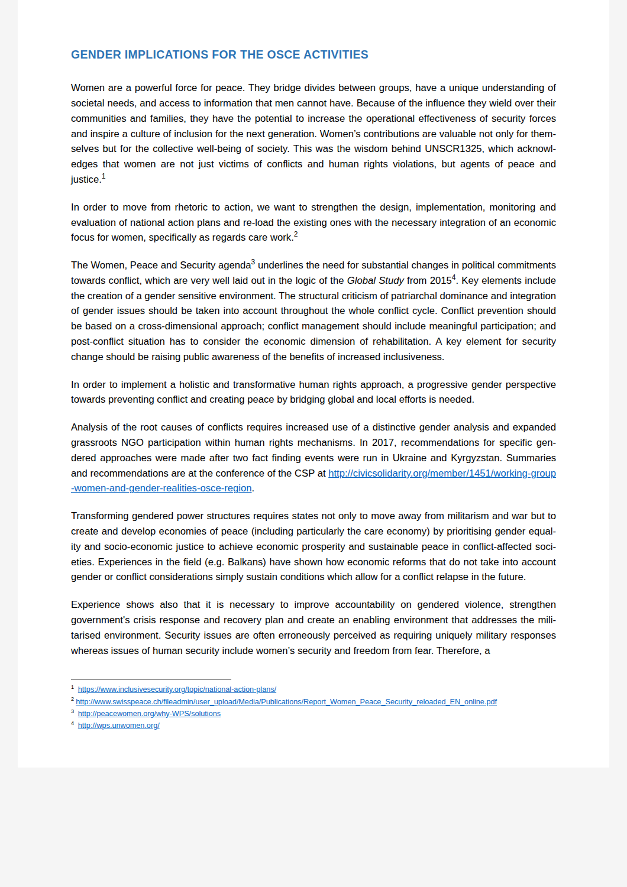Gender Implications for the OSCE Activities
Women are a powerful force for peace. They bridge divides between groups, have a unique understanding of societal needs, and access to information that men cannot have. Because of the influence they wield over their communities and families, they have the potential to increase the operational effectiveness of security forces and inspire a culture of inclusion for the next generation. Women’s contributions are valuable not only for themselves but for the collective well-being of society. This was the wisdom behind UNSCR1325, which acknowledges that women are not just victims of conflicts and human rights violations, but agents of peace and justice.1
In order to move from rhetoric to action, we want to strengthen the design, implementation, monitoring and evaluation of national action plans and re-load the existing ones with the necessary integration of an economic focus for women, specifically as regards care work.2
The Women, Peace and Security agenda3 underlines the need for substantial changes in political commitments towards conflict, which are very well laid out in the logic of the Global Study from 20154. Key elements include the creation of a gender sensitive environment. The structural criticism of patriarchal dominance and integration of gender issues should be taken into account throughout the whole conflict cycle. Conflict prevention should be based on a cross-dimensional approach; conflict management should include meaningful participation; and post-conflict situation has to consider the economic dimension of rehabilitation. A key element for security change should be raising public awareness of the benefits of increased inclusiveness.
In order to implement a holistic and transformative human rights approach, a progressive gender perspective towards preventing conflict and creating peace by bridging global and local efforts is needed.
Analysis of the root causes of conflicts requires increased use of a distinctive gender analysis and expanded grassroots NGO participation within human rights mechanisms. In 2017, recommendations for specific gendered approaches were made after two fact finding events were run in Ukraine and Kyrgyzstan. Summaries and recommendations are at the conference of the CSP at http://civicsolidarity.org/member/1451/working-group-women-and-gender-realities-osce-region.
Transforming gendered power structures requires states not only to move away from militarism and war but to create and develop economies of peace (including particularly the care economy) by prioritising gender equality and socio-economic justice to achieve economic prosperity and sustainable peace in conflict-affected societies. Experiences in the field (e.g. Balkans) have shown how economic reforms that do not take into account gender or conflict considerations simply sustain conditions which allow for a conflict relapse in the future.
Experience shows also that it is necessary to improve accountability on gendered violence, strengthen government's crisis response and recovery plan and create an enabling environment that addresses the militarised environment. Security issues are often erroneously perceived as requiring uniquely military responses whereas issues of human security include women’s security and freedom from fear. Therefore, a
1 https://www.inclusivesecurity.org/topic/national-action-plans/
2http://www.swisspeace.ch/fileadmin/user_upload/Media/Publications/Report_Women_Peace_Security_reloaded_EN_online.pdf
3 http://peacewomen.org/why-WPS/solutions
4 http://wps.unwomen.org/